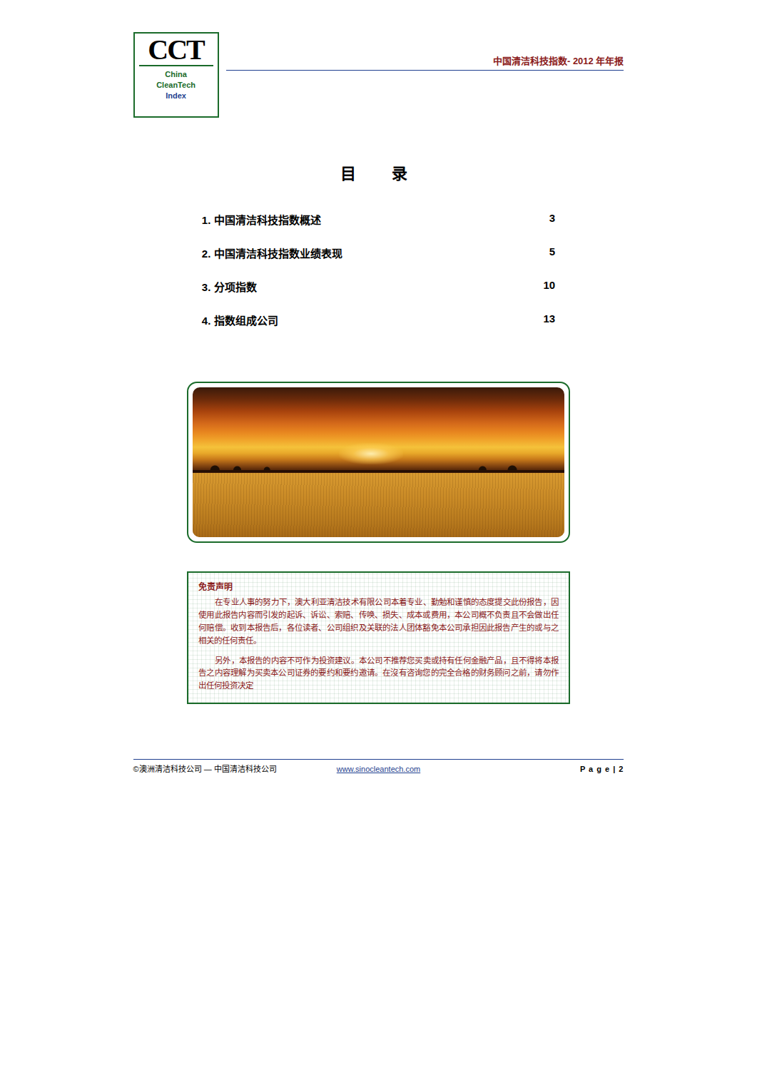CCT
China
CleanTech
Index
中国清洁科技指数- 2012 年年报
目　录
1. 中国清洁科技指数概述 3
2. 中国清洁科技指数业绩表现 5
3. 分项指数 10
4. 指数组成公司 13
免责声明
在专业人事的努力下，澳大利亚清洁技术有限公司本着专业、勤勉和谨慎的态度提交此份报告，因使用此报告内容而引发的起诉、诉讼、索赔、传唤、损失、成本或费用，本公司概不负责且不会做出任何赔偿。收到本报告后，各位读者、公司组织及关联的法人团体豁免本公司承担因此报告产生的或与之相关的任何责任。
另外，本报告的内容不可作为投资建议。本公司不推荐您买卖或持有任何金融产品，且不得将本报告之内容理解为买卖本公司证券的要约和要约邀请。在沒有咨询您的完全合格的财务顾问之前，请勿作出任何投资决定
©澳洲清洁科技公司 — 中国清洁科技公司
www.sinocleantech.com
P a g e | 2